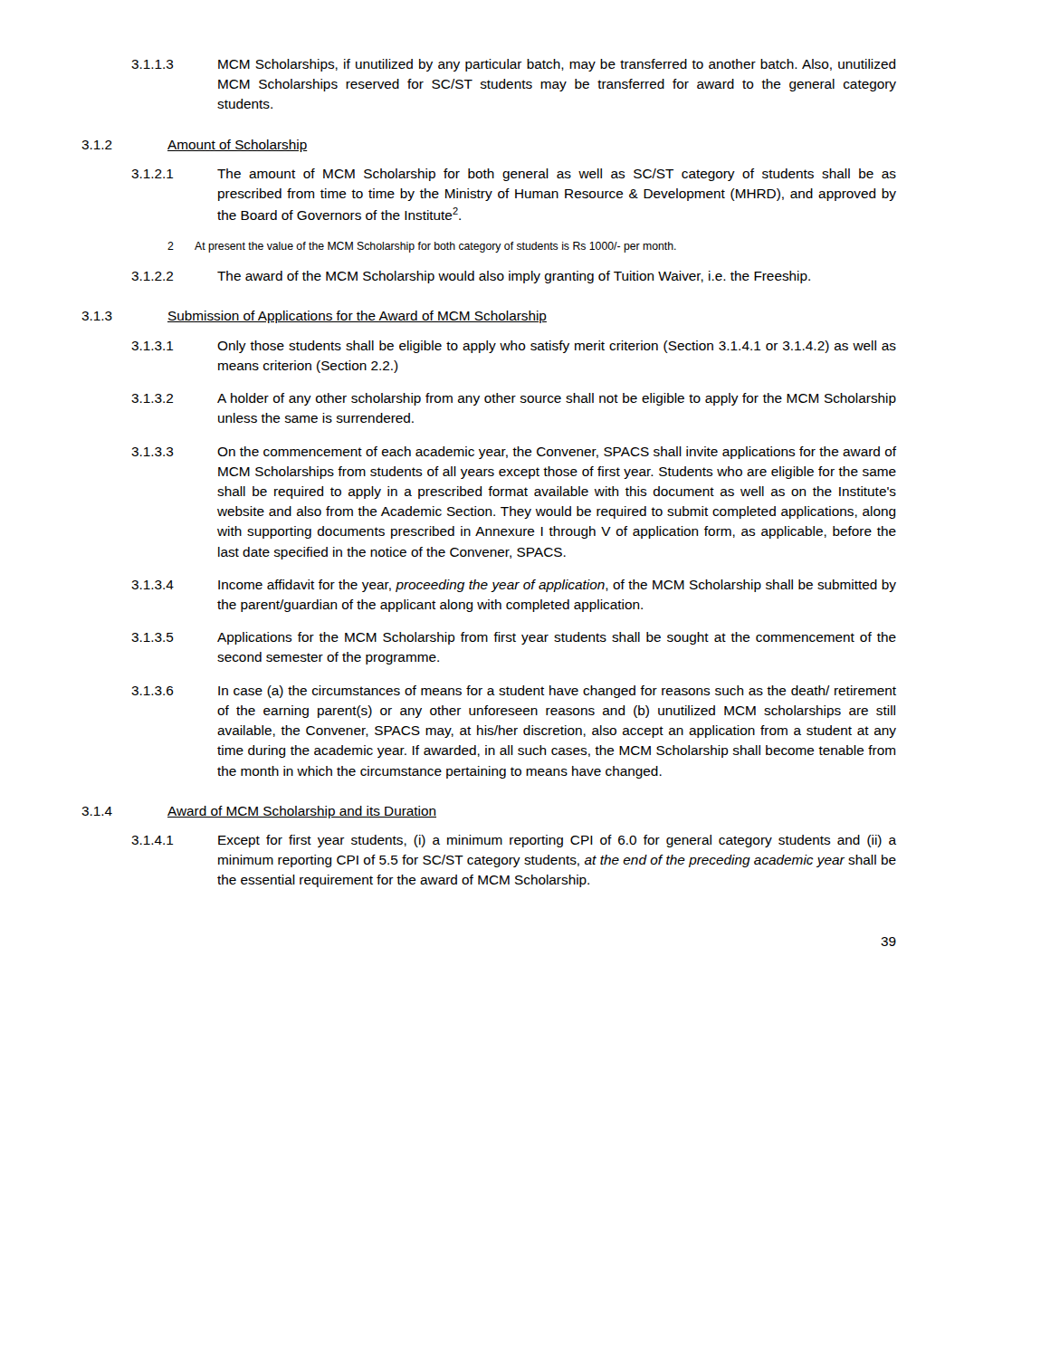3.1.1.3
MCM Scholarships, if unutilized by any particular batch, may be transferred to another batch. Also, unutilized MCM Scholarships reserved for SC/ST students may be transferred for award to the general category students.
3.1.2
Amount of Scholarship
3.1.2.1
The amount of MCM Scholarship for both general as well as SC/ST category of students shall be as prescribed from time to time by the Ministry of Human Resource & Development (MHRD), and approved by the Board of Governors of the Institute2.
2
At present the value of the MCM Scholarship for both category of students is Rs 1000/- per month.
3.1.2.2
The award of the MCM Scholarship would also imply granting of Tuition Waiver, i.e. the Freeship.
3.1.3
Submission of Applications for the Award of MCM Scholarship
3.1.3.1
Only those students shall be eligible to apply who satisfy merit criterion (Section 3.1.4.1 or 3.1.4.2) as well as means criterion (Section 2.2.)
3.1.3.2
A holder of any other scholarship from any other source shall not be eligible to apply for the MCM Scholarship unless the same is surrendered.
3.1.3.3
On the commencement of each academic year, the Convener, SPACS shall invite applications for the award of MCM Scholarships from students of all years except those of first year. Students who are eligible for the same shall be required to apply in a prescribed format available with this document as well as on the Institute's website and also from the Academic Section. They would be required to submit completed applications, along with supporting documents prescribed in Annexure I through V of application form, as applicable, before the last date specified in the notice of the Convener, SPACS.
3.1.3.4
Income affidavit for the year, proceeding the year of application, of the MCM Scholarship shall be submitted by the parent/guardian of the applicant along with completed application.
3.1.3.5
Applications for the MCM Scholarship from first year students shall be sought at the commencement of the second semester of the programme.
3.1.3.6
In case (a) the circumstances of means for a student have changed for reasons such as the death/ retirement of the earning parent(s) or any other unforeseen reasons and (b) unutilized MCM scholarships are still available, the Convener, SPACS may, at his/her discretion, also accept an application from a student at any time during the academic year. If awarded, in all such cases, the MCM Scholarship shall become tenable from the month in which the circumstance pertaining to means have changed.
3.1.4
Award of MCM Scholarship and its Duration
3.1.4.1
Except for first year students, (i) a minimum reporting CPI of 6.0 for general category students and (ii) a minimum reporting CPI of 5.5 for SC/ST category students, at the end of the preceding academic year shall be the essential requirement for the award of MCM Scholarship.
39